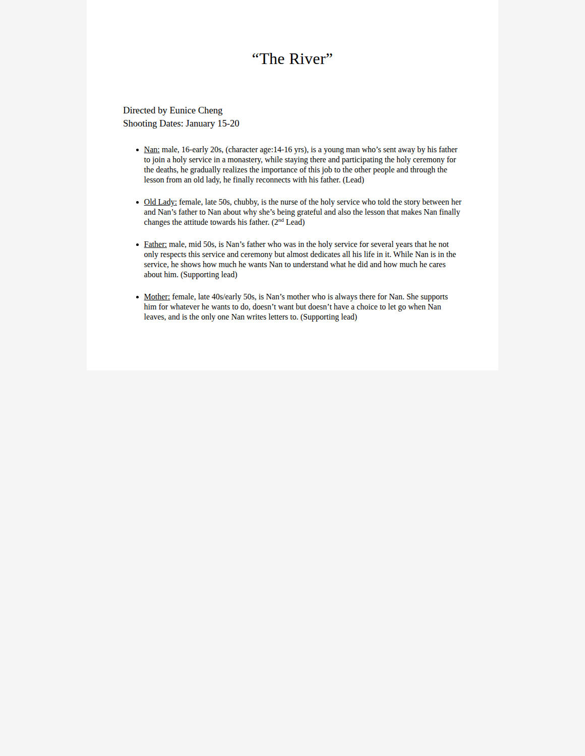“The River”
Directed by Eunice Cheng
Shooting Dates: January 15-20
Nan: male, 16-early 20s, (character age:14-16 yrs), is a young man who’s sent away by his father to join a holy service in a monastery, while staying there and participating the holy ceremony for the deaths, he gradually realizes the importance of this job to the other people and through the lesson from an old lady, he finally reconnects with his father. (Lead)
Old Lady: female, late 50s, chubby, is the nurse of the holy service who told the story between her and Nan’s father to Nan about why she’s being grateful and also the lesson that makes Nan finally changes the attitude towards his father. (2nd Lead)
Father: male, mid 50s, is Nan’s father who was in the holy service for several years that he not only respects this service and ceremony but almost dedicates all his life in it. While Nan is in the service, he shows how much he wants Nan to understand what he did and how much he cares about him. (Supporting lead)
Mother: female, late 40s/early 50s, is Nan’s mother who is always there for Nan. She supports him for whatever he wants to do, doesn’t want but doesn’t have a choice to let go when Nan leaves, and is the only one Nan writes letters to. (Supporting lead)